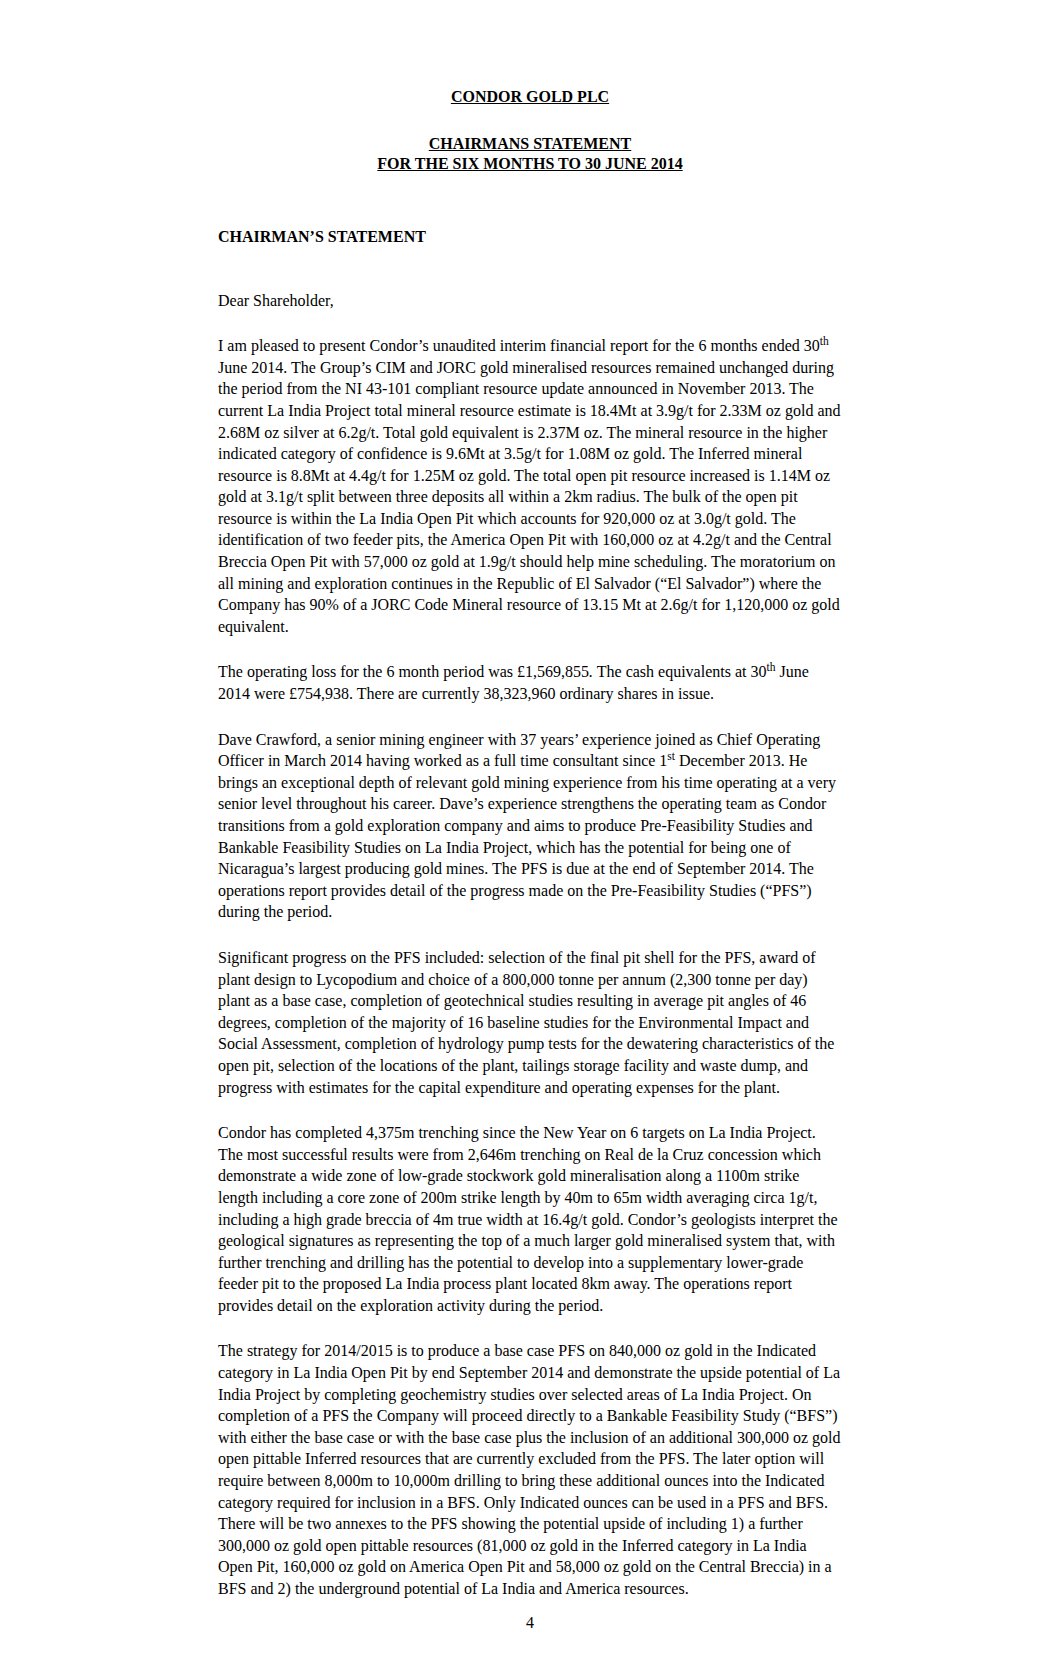CONDOR GOLD PLC
CHAIRMANS STATEMENT
FOR THE SIX MONTHS TO 30 JUNE 2014
CHAIRMAN’S STATEMENT
Dear Shareholder,
I am pleased to present Condor’s unaudited interim financial report for the 6 months ended 30th June 2014. The Group’s CIM and JORC gold mineralised resources remained unchanged during the period from the NI 43-101 compliant resource update announced in November 2013. The current La India Project total mineral resource estimate is 18.4Mt at 3.9g/t for 2.33M oz gold and 2.68M oz silver at 6.2g/t. Total gold equivalent is 2.37M oz. The mineral resource in the higher indicated category of confidence is 9.6Mt at 3.5g/t for 1.08M oz gold. The Inferred mineral resource is 8.8Mt at 4.4g/t for 1.25M oz gold. The total open pit resource increased is 1.14M oz gold at 3.1g/t split between three deposits all within a 2km radius. The bulk of the open pit resource is within the La India Open Pit which accounts for 920,000 oz at 3.0g/t gold. The identification of two feeder pits, the America Open Pit with 160,000 oz at 4.2g/t and the Central Breccia Open Pit with 57,000 oz gold at 1.9g/t should help mine scheduling. The moratorium on all mining and exploration continues in the Republic of El Salvador (“El Salvador”) where the Company has 90% of a JORC Code Mineral resource of 13.15 Mt at 2.6g/t for 1,120,000 oz gold equivalent.
The operating loss for the 6 month period was £1,569,855. The cash equivalents at 30th June 2014 were £754,938. There are currently 38,323,960 ordinary shares in issue.
Dave Crawford, a senior mining engineer with 37 years’ experience joined as Chief Operating Officer in March 2014 having worked as a full time consultant since 1st December 2013. He brings an exceptional depth of relevant gold mining experience from his time operating at a very senior level throughout his career. Dave’s experience strengthens the operating team as Condor transitions from a gold exploration company and aims to produce Pre-Feasibility Studies and Bankable Feasibility Studies on La India Project, which has the potential for being one of Nicaragua’s largest producing gold mines. The PFS is due at the end of September 2014. The operations report provides detail of the progress made on the Pre-Feasibility Studies (“PFS”) during the period.
Significant progress on the PFS included: selection of the final pit shell for the PFS, award of plant design to Lycopodium and choice of a 800,000 tonne per annum (2,300 tonne per day) plant as a base case, completion of geotechnical studies resulting in average pit angles of 46 degrees, completion of the majority of 16 baseline studies for the Environmental Impact and Social Assessment, completion of hydrology pump tests for the dewatering characteristics of the open pit, selection of the locations of the plant, tailings storage facility and waste dump, and progress with estimates for the capital expenditure and operating expenses for the plant.
Condor has completed 4,375m trenching since the New Year on 6 targets on La India Project. The most successful results were from 2,646m trenching on Real de la Cruz concession which demonstrate a wide zone of low-grade stockwork gold mineralisation along a 1100m strike length including a core zone of 200m strike length by 40m to 65m width averaging circa 1g/t, including a high grade breccia of 4m true width at 16.4g/t gold. Condor’s geologists interpret the geological signatures as representing the top of a much larger gold mineralised system that, with further trenching and drilling has the potential to develop into a supplementary lower-grade feeder pit to the proposed La India process plant located 8km away. The operations report provides detail on the exploration activity during the period.
The strategy for 2014/2015 is to produce a base case PFS on 840,000 oz gold in the Indicated category in La India Open Pit by end September 2014 and demonstrate the upside potential of La India Project by completing geochemistry studies over selected areas of La India Project. On completion of a PFS the Company will proceed directly to a Bankable Feasibility Study (“BFS”) with either the base case or with the base case plus the inclusion of an additional 300,000 oz gold open pittable Inferred resources that are currently excluded from the PFS. The later option will require between 8,000m to 10,000m drilling to bring these additional ounces into the Indicated category required for inclusion in a BFS. Only Indicated ounces can be used in a PFS and BFS. There will be two annexes to the PFS showing the potential upside of including 1) a further 300,000 oz gold open pittable resources (81,000 oz gold in the Inferred category in La India Open Pit, 160,000 oz gold on America Open Pit and 58,000 oz gold on the Central Breccia) in a BFS and 2) the underground potential of La India and America resources.
4